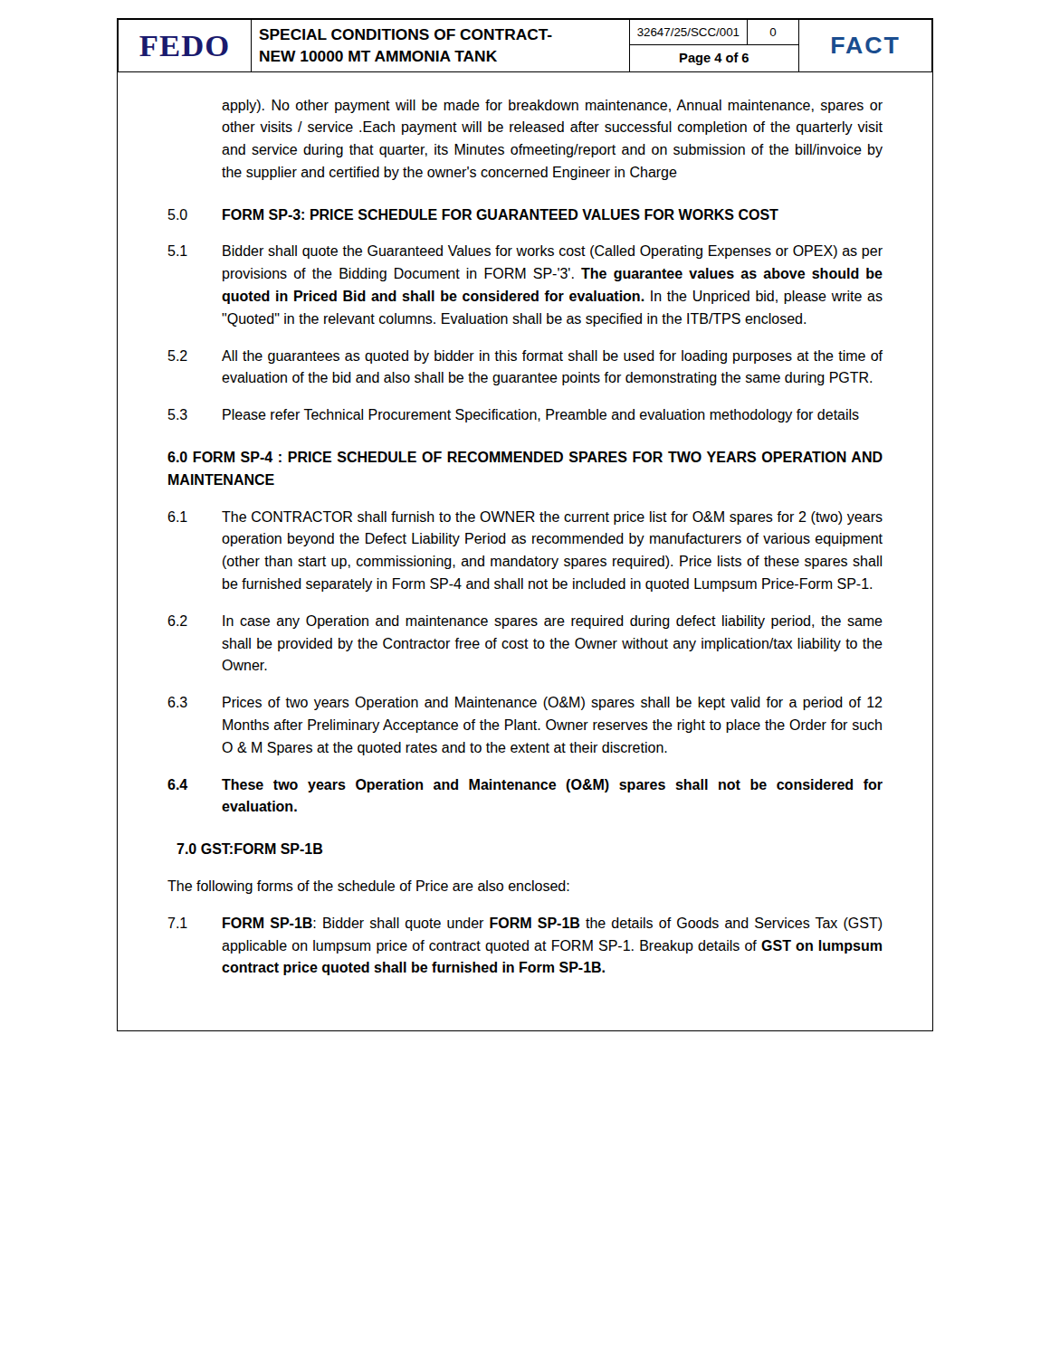| FEDO | SPECIAL CONDITIONS OF CONTRACT- NEW 10000 MT AMMONIA TANK | 32647/25/SCC/001 | 0 | FACT |
| Page 4 of 6 |
apply). No other payment will be made for breakdown maintenance, Annual maintenance, spares or other visits / service .Each payment will be released after successful completion of the quarterly visit and service during that quarter, its Minutes ofmeeting/report and on submission of the bill/invoice by the supplier and certified by the owner's concerned Engineer in Charge
5.0
FORM SP-3: PRICE SCHEDULE FOR GUARANTEED VALUES FOR WORKS COST
5.1
Bidder shall quote the Guaranteed Values for works cost (Called Operating Expenses or OPEX) as per provisions of the Bidding Document in FORM SP-'3'. The guarantee values as above should be quoted in Priced Bid and shall be considered for evaluation. In the Unpriced bid, please write as "Quoted" in the relevant columns. Evaluation shall be as specified in the ITB/TPS enclosed.
5.2
All the guarantees as quoted by bidder in this format shall be used for loading purposes at the time of evaluation of the bid and also shall be the guarantee points for demonstrating the same during PGTR.
5.3
Please refer Technical Procurement Specification, Preamble and evaluation methodology for details
6.0 FORM SP-4 : PRICE SCHEDULE OF RECOMMENDED SPARES FOR TWO YEARS OPERATION AND MAINTENANCE
6.1
The CONTRACTOR shall furnish to the OWNER the current price list for O&M spares for 2 (two) years operation beyond the Defect Liability Period as recommended by manufacturers of various equipment (other than start up, commissioning, and mandatory spares required). Price lists of these spares shall be furnished separately in Form SP-4 and shall not be included in quoted Lumpsum Price-Form SP-1.
6.2
In case any Operation and maintenance spares are required during defect liability period, the same shall be provided by the Contractor free of cost to the Owner without any implication/tax liability to the Owner.
6.3
Prices of two years Operation and Maintenance (O&M) spares shall be kept valid for a period of 12 Months after Preliminary Acceptance of the Plant. Owner reserves the right to place the Order for such O & M Spares at the quoted rates and to the extent at their discretion.
6.4
These two years Operation and Maintenance (O&M) spares shall not be considered for evaluation.
7.0 GST:FORM SP-1B
The following forms of the schedule of Price are also enclosed:
7.1
FORM SP-1B: Bidder shall quote under FORM SP-1B the details of Goods and Services Tax (GST) applicable on lumpsum price of contract quoted at FORM SP-1. Breakup details of GST on lumpsum contract price quoted shall be furnished in Form SP-1B.